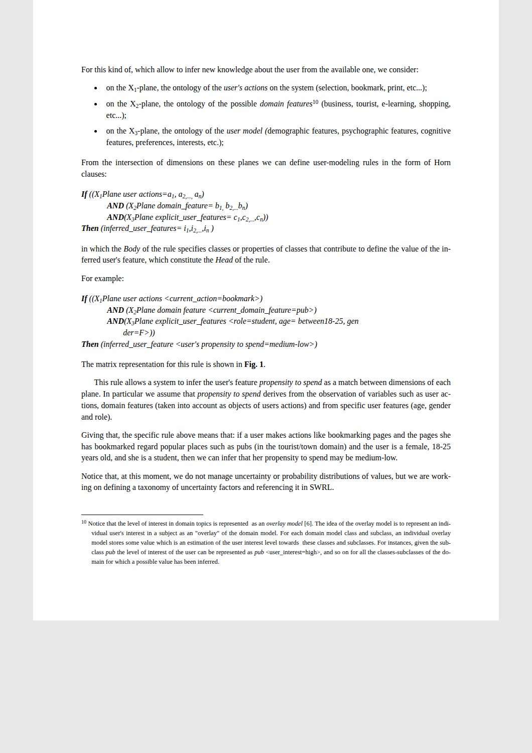For this kind of, which allow to infer new knowledge about the user from the available one, we consider:
on the X1-plane, the ontology of the user's actions on the system (selection, bookmark, print, etc...);
on the X2-plane, the ontology of the possible domain features10 (business, tourist, e-learning, shopping, etc...);
on the X3-plane, the ontology of the user model (demographic features, psychographic features, cognitive features, preferences, interests, etc.);
From the intersection of dimensions on these planes we can define user-modeling rules in the form of Horn clauses:
If ((X1Plane user actions=a1, a2,..., an) AND (X2Plane domain_feature= b1, b2,...bn) AND(X3Plane explicit_user_features= c1,c2,...,cn)) Then (inferred_user_features= i1,i2,...,in )
in which the Body of the rule specifies classes or properties of classes that contribute to define the value of the inferred user's feature, which constitute the Head of the rule.
For example:
If ((X1Plane user actions <current_action=bookmark>) AND (X2Plane domain feature <current_domain_feature=pub>) AND(X3Plane explicit_user_features <role=student, age= between18-25, gen der=F>)) Then (inferred_user_feature <user's propensity to spend=medium-low>)
The matrix representation for this rule is shown in Fig. 1.
This rule allows a system to infer the user's feature propensity to spend as a match between dimensions of each plane. In particular we assume that propensity to spend derives from the observation of variables such as user actions, domain features (taken into account as objects of users actions) and from specific user features (age, gender and role).
Giving that, the specific rule above means that: if a user makes actions like bookmarking pages and the pages she has bookmarked regard popular places such as pubs (in the tourist/town domain) and the user is a female, 18-25 years old, and she is a student, then we can infer that her propensity to spend may be medium-low.
Notice that, at this moment, we do not manage uncertainty or probability distributions of values, but we are working on defining a taxonomy of uncertainty factors and referencing it in SWRL.
10 Notice that the level of interest in domain topics is represented as an overlay model [6]. The idea of the overlay model is to represent an individual user's interest in a subject as an "overlay" of the domain model. For each domain model class and subclass, an individual overlay model stores some value which is an estimation of the user interest level towards these classes and subclasses. For instances, given the subclass pub the level of interest of the user can be represented as pub <user_interest=high>, and so on for all the classes-subclasses of the domain for which a possible value has been inferred.